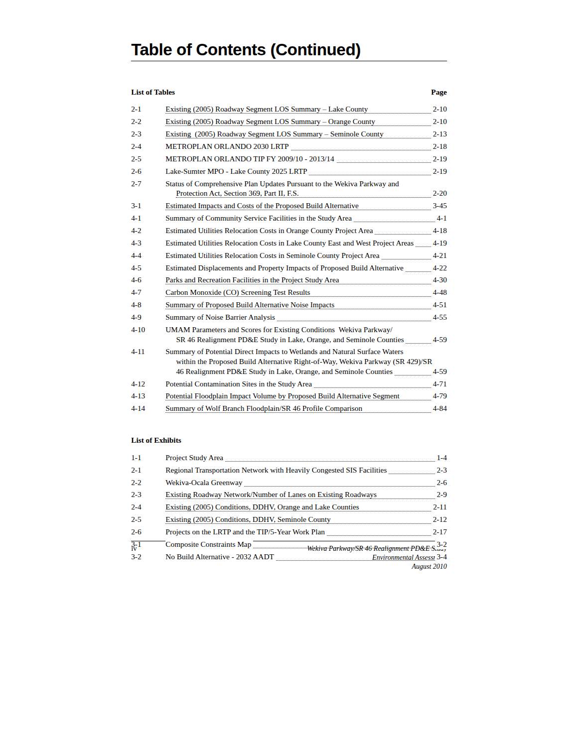Table of Contents (Continued)
List of Tables Page
| 2-1 | 2-10 Existing (2005) Roadway Segment LOS Summary – Lake County |
| 2-2 | 2-10 Existing (2005) Roadway Segment LOS Summary – Orange County |
| 2-3 | 2-13 Existing (2005) Roadway Segment LOS Summary – Seminole County |
| 2-4 | 2-18 METROPLAN ORLANDO 2030 LRTP |
| 2-5 | 2-19 METROPLAN ORLANDO TIP FY 2009/10 - 2013/14 |
| 2-6 | 2-19 Lake-Sumter MPO - Lake County 2025 LRTP |
| 2-7 | Status of Comprehensive Plan Updates Pursuant to the Wekiva Parkway and 2-20 Protection Act, Section 369, Part II, F.S. |
| 3-1 | 3-45 Estimated Impacts and Costs of the Proposed Build Alternative |
| 4-1 | 4-1 Summary of Community Service Facilities in the Study Area |
| 4-2 | 4-18 Estimated Utilities Relocation Costs in Orange County Project Area |
| 4-3 | 4-19 Estimated Utilities Relocation Costs in Lake County East and West Project Areas |
| 4-4 | 4-21 Estimated Utilities Relocation Costs in Seminole County Project Area |
| 4-5 | 4-22 Estimated Displacements and Property Impacts of Proposed Build Alternative |
| 4-6 | 4-30 Parks and Recreation Facilities in the Project Study Area |
| 4-7 | 4-48 Carbon Monoxide (CO) Screening Test Results |
| 4-8 | 4-51 Summary of Proposed Build Alternative Noise Impacts |
| 4-9 | 4-55 Summary of Noise Barrier Analysis |
| 4-10 | UMAM Parameters and Scores for Existing Conditions Wekiva Parkway/ 4-59 SR 46 Realignment PD&E Study in Lake, Orange, and Seminole Counties |
| 4-11 | Summary of Potential Direct Impacts to Wetlands and Natural Surface Waters within the Proposed Build Alternative Right-of-Way, Wekiva Parkway (SR 429)/SR 4-59 46 Realignment PD&E Study in Lake, Orange, and Seminole Counties |
| 4-12 | 4-71 Potential Contamination Sites in the Study Area |
| 4-13 | 4-79 Potential Floodplain Impact Volume by Proposed Build Alternative Segment |
| 4-14 | 4-84 Summary of Wolf Branch Floodplain/SR 46 Profile Comparison |
List of Exhibits
| 1-1 | 1-4 Project Study Area |
| 2-1 | 2-3 Regional Transportation Network with Heavily Congested SIS Facilities |
| 2-2 | 2-6 Wekiva-Ocala Greenway |
| 2-3 | 2-9 Existing Roadway Network/Number of Lanes on Existing Roadways |
| 2-4 | 2-11 Existing (2005) Conditions, DDHV, Orange and Lake Counties |
| 2-5 | 2-12 Existing (2005) Conditions, DDHV, Seminole County |
| 2-6 | 2-17 Projects on the LRTP and the TIP/5-Year Work Plan |
| 3-1 | 3-2 Composite Constraints Map |
| 3-2 | 3-4 No Build Alternative - 2032 AADT |
iv
Wekiva Parkway/SR 46 Realignment PD&E Study
Environmental Assessment
August 2010